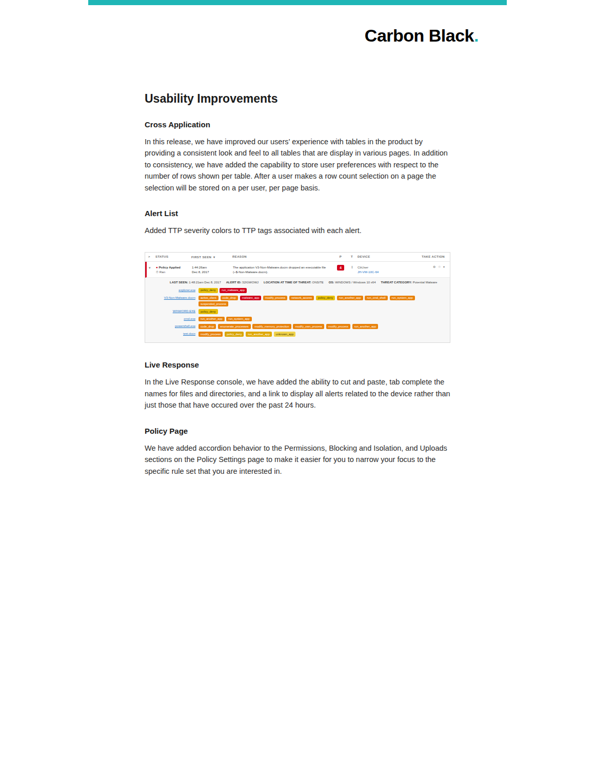Carbon Black.
Usability Improvements
Cross Application
In this release, we have improved our users’ experience with tables in the product by providing a consistent look and feel to all tables that are display in various pages. In addition to consistency, we have added the capability to store user preferences with respect to the number of rows shown per table. After a user makes a row count selection on a page the selection will be stored on a per user, per page basis.
Alert List
Added TTP severity colors to TTP tags associated with each alert.
>
STATUS
FIRST SEEN ▾
REASON
P
T
DEVICE
TAKE ACTION
▾
● Policy Applied
⏱ Ran
1:44:26am
Dec 8, 2017
The application V3-Non-Malware.docm dropped an executable file (~$-Non-Malware.docm).
4
|||
CbUser
JH-VM-10C-64
⚙ ☉ ▾
LAST SEEN: 1:48:21am Dec 8, 2017 ALERT ID: 32IGWOWJ LOCATION AT TIME OF THREAT: ONSITE OS: WINDOWS / Windows 10 x64 THREAT CATEGORY: Potential Malware
| explorer.exe | policy_deny run_malware_app |
| V3-Non-Malware.docm | active_client code_drop malware_app modify_process network_access policy_deny run_another_app run_cmd_shell run_system_app suspended_process |
| WINWORD.EXE | policy_deny |
| cmd.exe | run_another_app run_system_app |
| powershell.exe | code_drop enumerate_processes modify_memory_protection modify_own_process modify_process run_another_app |
| test.docx | modify_process policy_deny run_another_app unknown_app |
Live Response
In the Live Response console, we have added the ability to cut and paste, tab complete the names for files and directories, and a link to display all alerts related to the device rather than just those that have occured over the past 24 hours.
Policy Page
We have added accordion behavior to the Permissions, Blocking and Isolation, and Uploads sections on the Policy Settings page to make it easier for you to narrow your focus to the specific rule set that you are interested in.